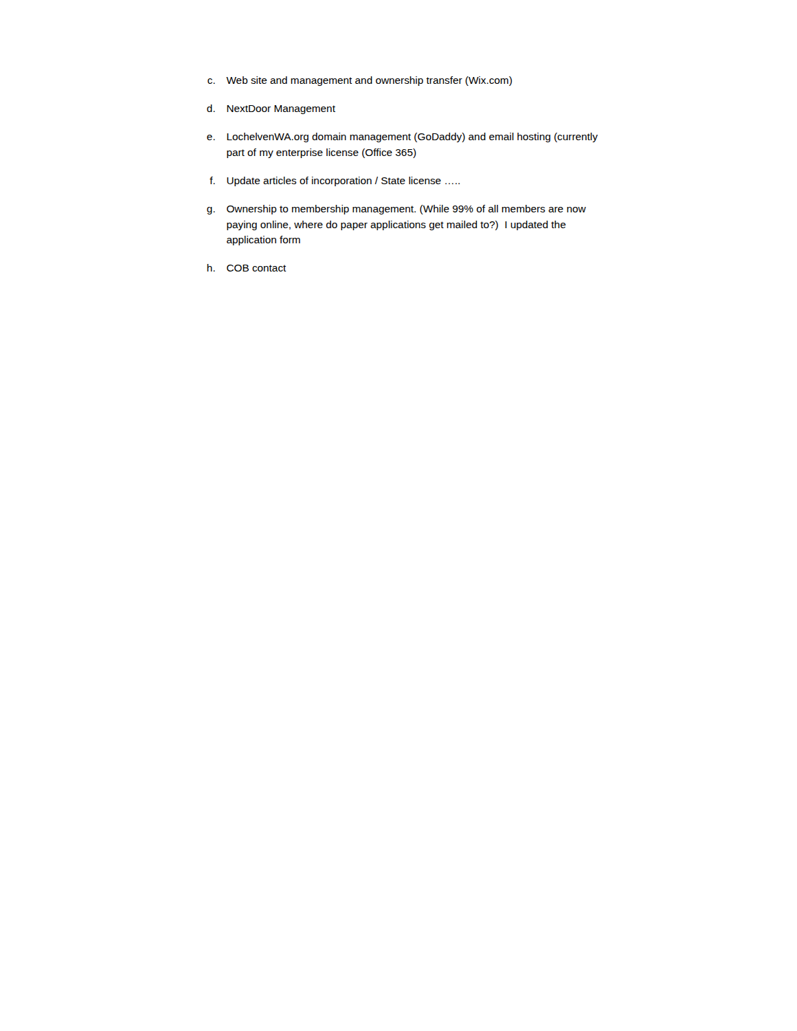Web site and management and ownership transfer (Wix.com)
NextDoor Management
LochelvenWA.org domain management (GoDaddy) and email hosting (currently part of my enterprise license (Office 365)
Update articles of incorporation / State license …..
Ownership to membership management. (While 99% of all members are now paying online, where do paper applications get mailed to?) I updated the application form
COB contact